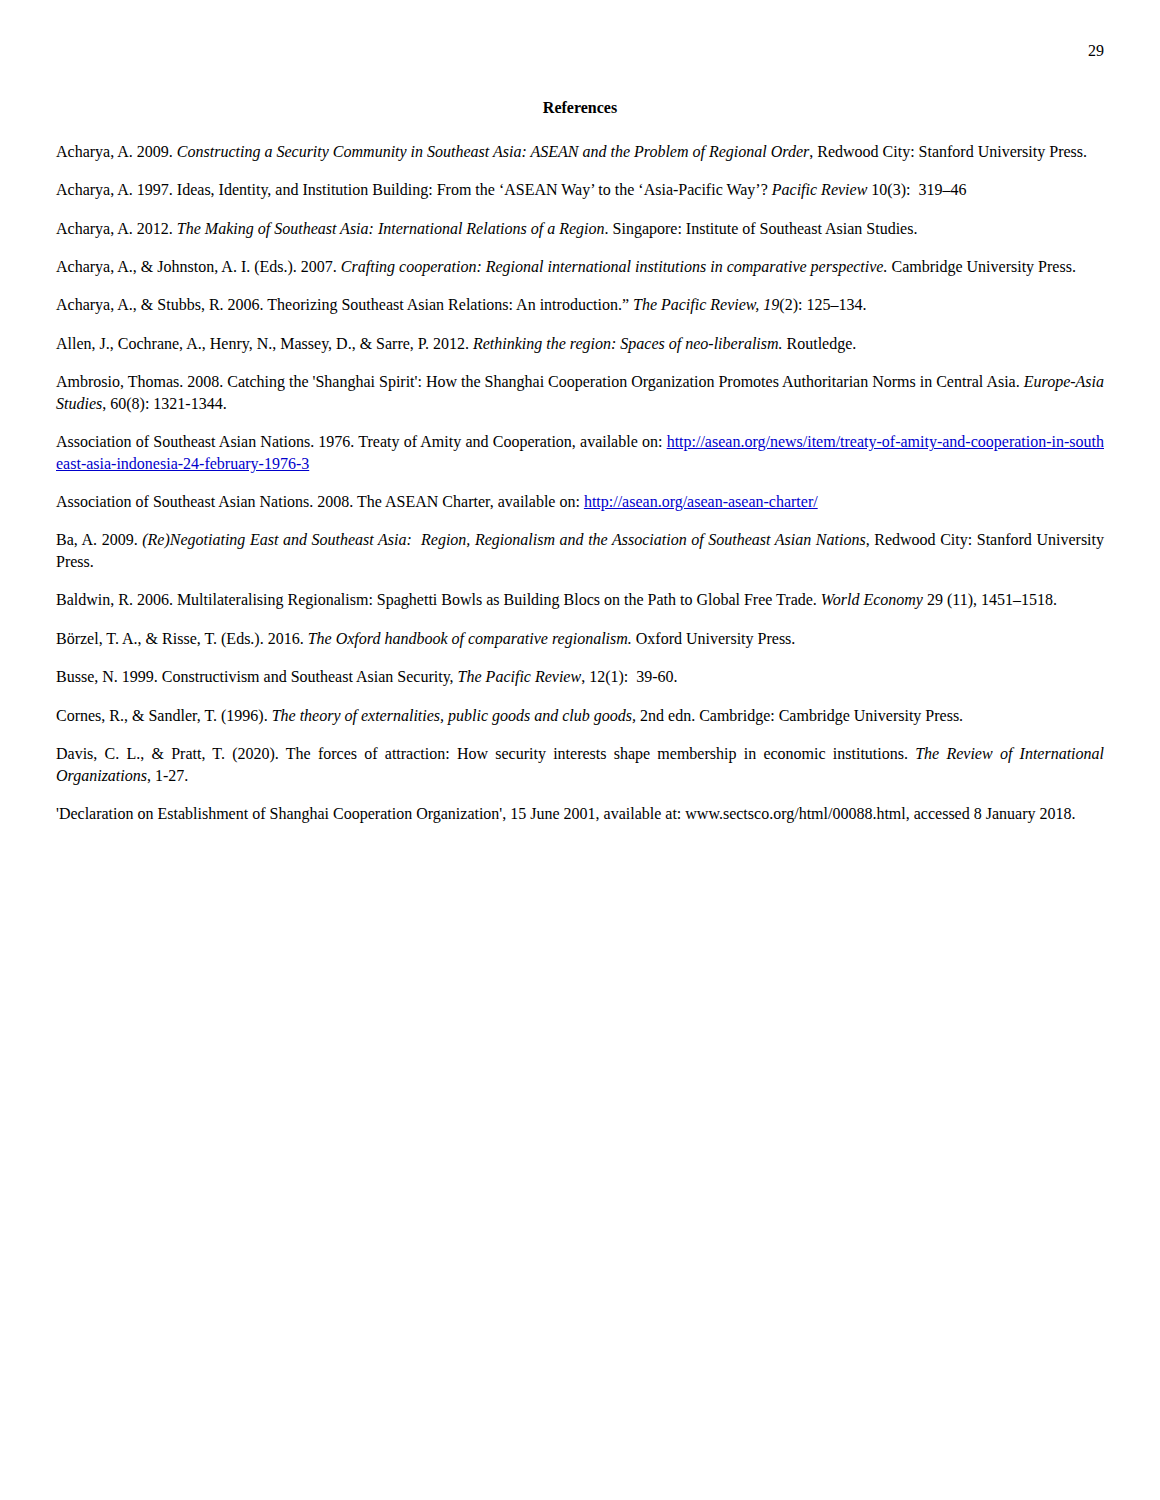29
References
Acharya, A. 2009. Constructing a Security Community in Southeast Asia: ASEAN and the Problem of Regional Order, Redwood City: Stanford University Press.
Acharya, A. 1997. Ideas, Identity, and Institution Building: From the ‘ASEAN Way’ to the ‘Asia-Pacific Way’? Pacific Review 10(3): 319–46
Acharya, A. 2012. The Making of Southeast Asia: International Relations of a Region. Singapore: Institute of Southeast Asian Studies.
Acharya, A., & Johnston, A. I. (Eds.). 2007. Crafting cooperation: Regional international institutions in comparative perspective. Cambridge University Press.
Acharya, A., & Stubbs, R. 2006. Theorizing Southeast Asian Relations: An introduction.” The Pacific Review, 19(2): 125–134.
Allen, J., Cochrane, A., Henry, N., Massey, D., & Sarre, P. 2012. Rethinking the region: Spaces of neo-liberalism. Routledge.
Ambrosio, Thomas. 2008. Catching the 'Shanghai Spirit': How the Shanghai Cooperation Organization Promotes Authoritarian Norms in Central Asia. Europe-Asia Studies, 60(8): 1321-1344.
Association of Southeast Asian Nations. 1976. Treaty of Amity and Cooperation, available on: http://asean.org/news/item/treaty-of-amity-and-cooperation-in-southeast-asia-indonesia-24-february-1976-3
Association of Southeast Asian Nations. 2008. The ASEAN Charter, available on: http://asean.org/asean-asean-charter/
Ba, A. 2009. (Re)Negotiating East and Southeast Asia: Region, Regionalism and the Association of Southeast Asian Nations, Redwood City: Stanford University Press.
Baldwin, R. 2006. Multilateralising Regionalism: Spaghetti Bowls as Building Blocs on the Path to Global Free Trade. World Economy 29 (11), 1451–1518.
Börzel, T. A., & Risse, T. (Eds.). 2016. The Oxford handbook of comparative regionalism. Oxford University Press.
Busse, N. 1999. Constructivism and Southeast Asian Security, The Pacific Review, 12(1): 39-60.
Cornes, R., & Sandler, T. (1996). The theory of externalities, public goods and club goods, 2nd edn. Cambridge: Cambridge University Press.
Davis, C. L., & Pratt, T. (2020). The forces of attraction: How security interests shape membership in economic institutions. The Review of International Organizations, 1-27.
'Declaration on Establishment of Shanghai Cooperation Organization', 15 June 2001, available at: www.sectsco.org/html/00088.html, accessed 8 January 2018.